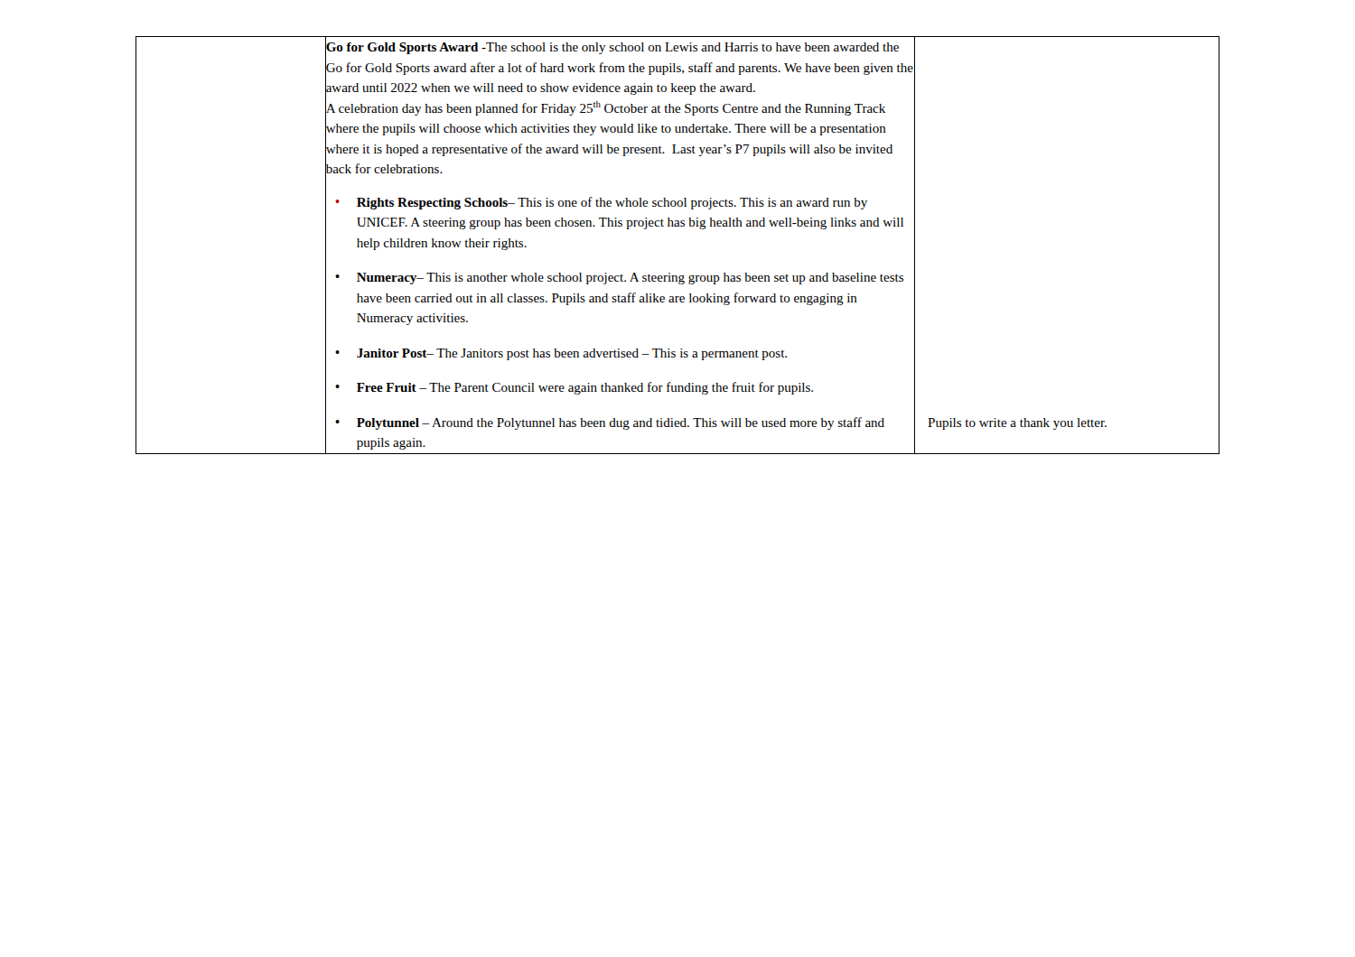| | Go for Gold Sports Award -The school is the only school on Lewis and Harris to have been awarded the Go for Gold Sports award after a lot of hard work from the pupils, staff and parents. We have been given the award until 2022 when we will need to show evidence again to keep the award. A celebration day has been planned for Friday 25 th October at the Sports Centre and the Running Track where the pupils will choose which activities they would like to undertake. There will be a presentation where it is hoped a representative of the award will be present. Last year’s P7 pupils will also be invited back for celebrations. Rights Respecting Schools – This is one of the whole school projects. This is an award run by UNICEF. A steering group has been chosen. This project has big health and well-being links and will help children know their rights. Numeracy – This is another whole school project. A steering group has been set up and baseline tests have been carried out in all classes. Pupils and staff alike are looking forward to engaging in Numeracy activities. Janitor Post – The Janitors post has been advertised – This is a permanent post. Free Fruit – The Parent Council were again thanked for funding the fruit for pupils. Polytunnel – Around the Polytunnel has been dug and tidied. This will be used more by staff and pupils again. | Pupils to write a thank you letter. |